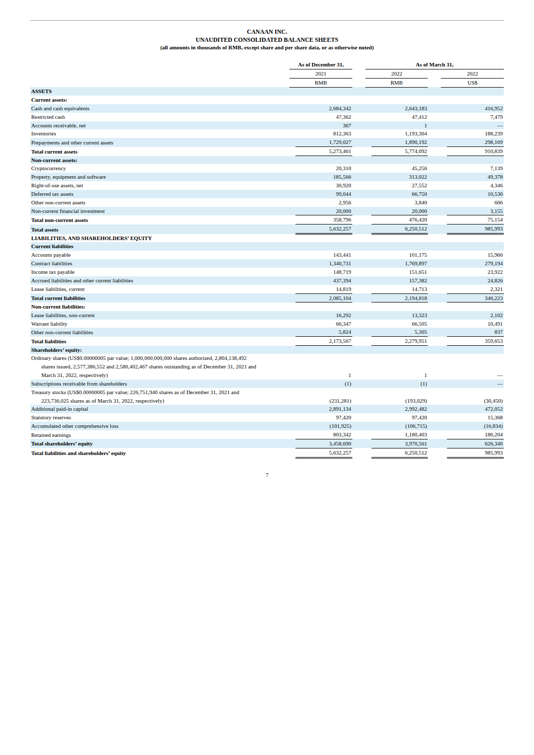CANAAN INC.
UNAUDITED CONSOLIDATED BALANCE SHEETS
(all amounts in thousands of RMB, except share and per share data, or as otherwise noted)
| | | As of December 31, | | As of March 31, |
| | | 2021 | | 2022 | | 2022 |
| | | RMB | | RMB | | US$ |
| ASSETS | | | | | | | | | |
| Current assets: | | | | | | | | | |
| Cash and cash equivalents | | | 2,684,342 | | | 2,643,183 | | | 416,952 |
| Restricted cash | | | 47,362 | | | 47,412 | | | 7,479 |
| Accounts receivable, net | | | 367 | | | 1 | | | — |
| Inventories | | | 812,363 | | | 1,193,304 | | | 188,239 |
| Prepayments and other current assets | | | 1,729,027 | | | 1,890,192 | | | 298,169 |
| Total current assets | | | 5,273,461 | | | 5,774,092 | | | 910,839 |
| Non-current assets: | | | | | | | | | |
| Cryptocurrency | | | 20,310 | | | 45,256 | | | 7,139 |
| Property, equipment and software | | | 185,566 | | | 313,022 | | | 49,378 |
| Right-of-use assets, net | | | 30,920 | | | 27,552 | | | 4,346 |
| Deferred tax assets | | | 99,044 | | | 66,750 | | | 10,530 |
| Other non-current assets | | | 2,956 | | | 3,840 | | | 606 |
| Non-current financial investment | | | 20,000 | | | 20,000 | | | 3,155 |
| Total non-current assets | | | 358,796 | | | 476,420 | | | 75,154 |
| Total assets | | | 5,632,257 | | | 6,250,512 | | | 985,993 |
| LIABILITIES, AND SHAREHOLDERS’ EQUITY | | | | | | | | | |
| Current liabilities | | | | | | | | | |
| Accounts payable | | | 143,441 | | | 101,175 | | | 15,960 |
| Contract liabilities | | | 1,340,731 | | | 1,769,897 | | | 279,194 |
| Income tax payable | | | 148,719 | | | 151,651 | | | 23,922 |
| Accrued liabilities and other current liabilities | | | 437,394 | | | 157,382 | | | 24,826 |
| Lease liabilities, current | | | 14,819 | | | 14,713 | | | 2,321 |
| Total current liabilities | | | 2,085,104 | | | 2,194,818 | | | 346,223 |
| Non-current liabilities: | | | | | | | | | |
| Lease liabilities, non-current | | | 16,292 | | | 13,323 | | | 2,102 |
| Warrant liability | | | 66,347 | | | 66,505 | | | 10,491 |
| Other non-current liabilities | | | 5,824 | | | 5,305 | | | 837 |
| Total liabilities | | | 2,173,567 | | | 2,279,951 | | | 359,653 |
| Shareholders’ equity: | | | | | | | | | |
| Ordinary shares (US$0.00000005 par value; 1,000,000,000,000 shares authorized, 2,804,138,492 | | | | | | | | | |
| shares issued, 2,577,386,552 and 2,580,402,467 shares outstanding as of December 31, 2021 and | | | | | | | | | |
| March 31, 2022, respectively) | | | 1 | | | 1 | | | — |
| Subscriptions receivable from shareholders | | | (1) | | | (1) | | | — |
| Treasury stocks (US$0.00000005 par value; 226,751,940 shares as of December 31, 2021 and | | | | | | | | | |
| 223,736,025 shares as of March 31, 2022, respectively) | | | (231,281) | | | (193,029) | | | (30,450) |
| Additional paid-in capital | | | 2,891,134 | | | 2,992,482 | | | 472,052 |
| Statutory reserves | | | 97,420 | | | 97,420 | | | 15,368 |
| Accumulated other comprehensive loss | | | (101,925) | | | (106,715) | | | (16,834) |
| Retained earnings | | | 803,342 | | | 1,180,403 | | | 186,204 |
| Total shareholders’ equity | | | 3,458,690 | | | 3,970,561 | | | 626,340 |
| Total liabilities and shareholders’ equity | | | 5,632,257 | | | 6,250,512 | | | 985,993 |
7